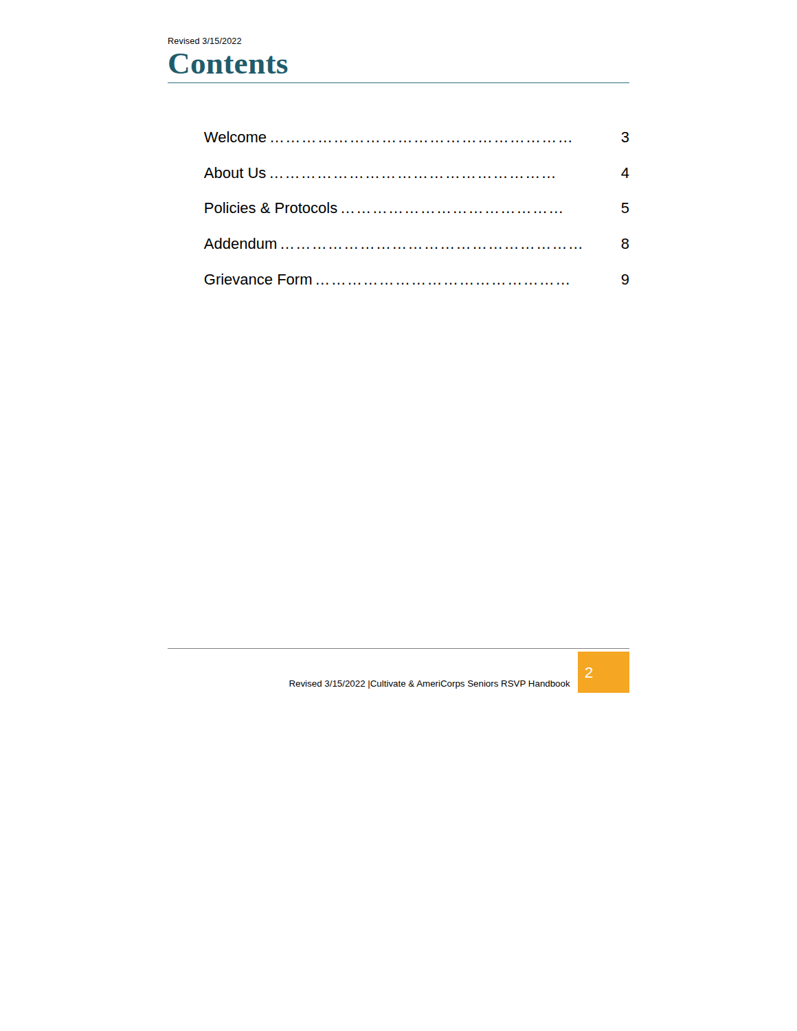Revised 3/15/2022
Contents
Welcome ………………………………………………… 3
About Us ……………………………………………… 4
Policies & Protocols …………………………………… 5
Addendum ………………………………………………… 8
Grievance Form ………………………………………… 9
Revised 3/15/2022 |Cultivate & AmeriCorps Seniors RSVP Handbook
2